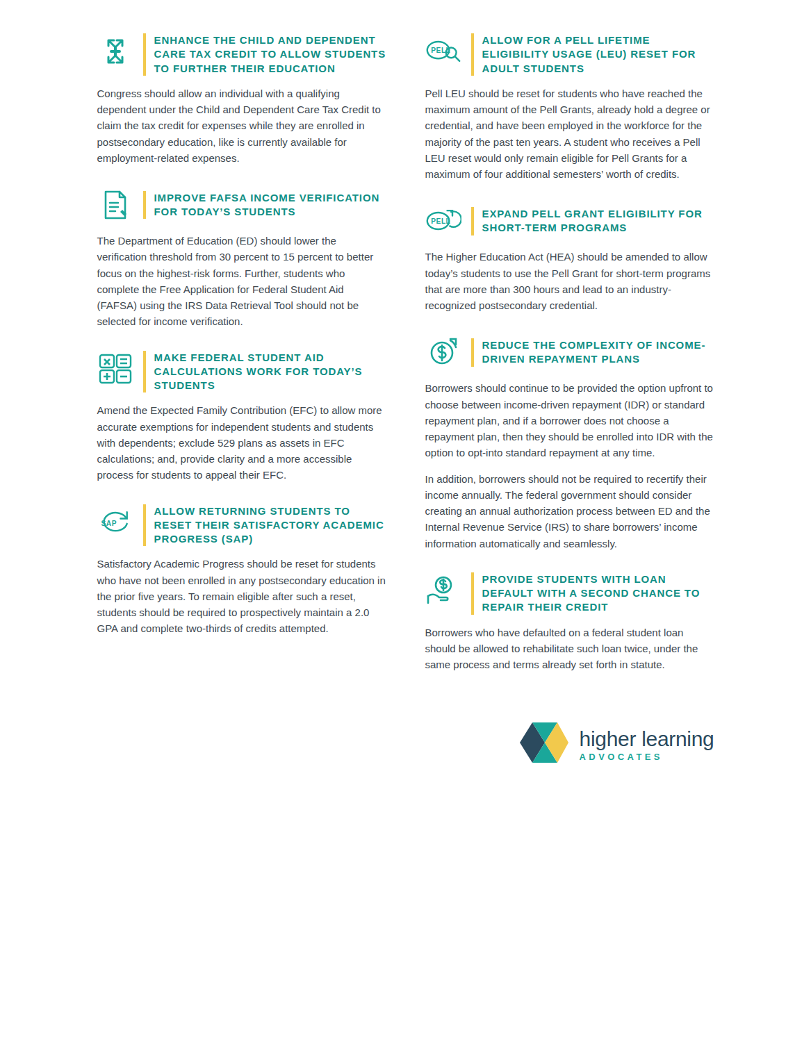Enhance the Child and Dependent Care Tax Credit to Allow Students to Further Their Education
Congress should allow an individual with a qualifying dependent under the Child and Dependent Care Tax Credit to claim the tax credit for expenses while they are enrolled in postsecondary education, like is currently available for employment-related expenses.
Improve FAFSA Income Verification for Today’s Students
The Department of Education (ED) should lower the verification threshold from 30 percent to 15 percent to better focus on the highest-risk forms. Further, students who complete the Free Application for Federal Student Aid (FAFSA) using the IRS Data Retrieval Tool should not be selected for income verification.
Make Federal Student Aid Calculations Work for Today’s Students
Amend the Expected Family Contribution (EFC) to allow more accurate exemptions for independent students and students with dependents; exclude 529 plans as assets in EFC calculations; and, provide clarity and a more accessible process for students to appeal their EFC.
SAP
Allow Returning Students to Reset Their Satisfactory Academic Progress (SAP)
Satisfactory Academic Progress should be reset for students who have not been enrolled in any postsecondary education in the prior five years. To remain eligible after such a reset, students should be required to prospectively maintain a 2.0 GPA and complete two-thirds of credits attempted.
PELL
Allow for a Pell Lifetime Eligibility Usage (LEU) Reset for Adult Students
Pell LEU should be reset for students who have reached the maximum amount of the Pell Grants, already hold a degree or credential, and have been employed in the workforce for the majority of the past ten years. A student who receives a Pell LEU reset would only remain eligible for Pell Grants for a maximum of four additional semesters’ worth of credits.
PELL
Expand Pell Grant Eligibility for Short-Term Programs
The Higher Education Act (HEA) should be amended to allow today’s students to use the Pell Grant for short-term programs that are more than 300 hours and lead to an industry-recognized postsecondary credential.
Reduce the Complexity of Income-Driven Repayment Plans
Borrowers should continue to be provided the option upfront to choose between income-driven repayment (IDR) or standard repayment plan, and if a borrower does not choose a repayment plan, then they should be enrolled into IDR with the option to opt-into standard repayment at any time.
In addition, borrowers should not be required to recertify their income annually. The federal government should consider creating an annual authorization process between ED and the Internal Revenue Service (IRS) to share borrowers’ income information automatically and seamlessly.
Provide Students with Loan Default with a Second Chance to Repair Their Credit
Borrowers who have defaulted on a federal student loan should be allowed to rehabilitate such loan twice, under the same process and terms already set forth in statute.
higher learning ADVOCATES